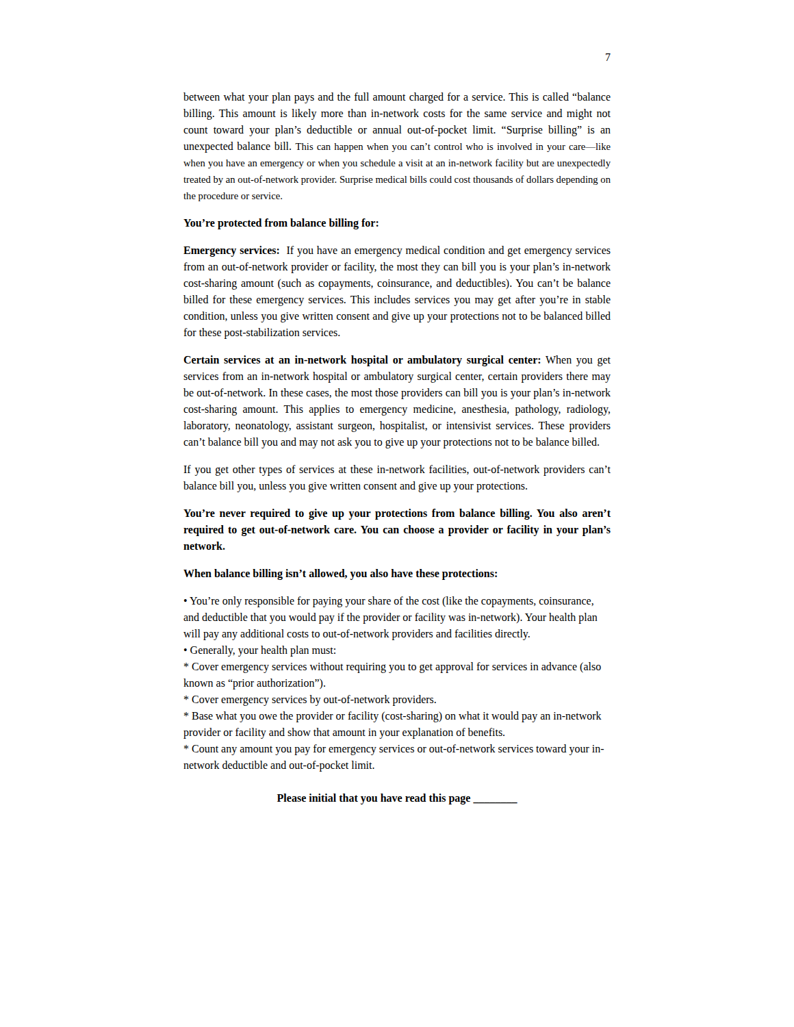7
between what your plan pays and the full amount charged for a service. This is called “balance billing. This amount is likely more than in-network costs for the same service and might not count toward your plan’s deductible or annual out-of-pocket limit. “Surprise billing” is an unexpected balance bill. This can happen when you can’t control who is involved in your care—like when you have an emergency or when you schedule a visit at an in-network facility but are unexpectedly treated by an out-of-network provider. Surprise medical bills could cost thousands of dollars depending on the procedure or service.
You’re protected from balance billing for:
Emergency services: If you have an emergency medical condition and get emergency services from an out-of-network provider or facility, the most they can bill you is your plan’s in-network cost-sharing amount (such as copayments, coinsurance, and deductibles). You can’t be balance billed for these emergency services. This includes services you may get after you’re in stable condition, unless you give written consent and give up your protections not to be balanced billed for these post-stabilization services.
Certain services at an in-network hospital or ambulatory surgical center: When you get services from an in-network hospital or ambulatory surgical center, certain providers there may be out-of-network. In these cases, the most those providers can bill you is your plan’s in-network cost-sharing amount. This applies to emergency medicine, anesthesia, pathology, radiology, laboratory, neonatology, assistant surgeon, hospitalist, or intensivist services. These providers can’t balance bill you and may not ask you to give up your protections not to be balance billed.
If you get other types of services at these in-network facilities, out-of-network providers can’t balance bill you, unless you give written consent and give up your protections.
You’re never required to give up your protections from balance billing. You also aren’t required to get out-of-network care. You can choose a provider or facility in your plan’s network.
When balance billing isn’t allowed, you also have these protections:
• You’re only responsible for paying your share of the cost (like the copayments, coinsurance, and deductible that you would pay if the provider or facility was in-network). Your health plan will pay any additional costs to out-of-network providers and facilities directly.
• Generally, your health plan must:
* Cover emergency services without requiring you to get approval for services in advance (also known as “prior authorization”).
* Cover emergency services by out-of-network providers.
* Base what you owe the provider or facility (cost-sharing) on what it would pay an in-network provider or facility and show that amount in your explanation of benefits.
* Count any amount you pay for emergency services or out-of-network services toward your in-network deductible and out-of-pocket limit.
Please initial that you have read this page ________